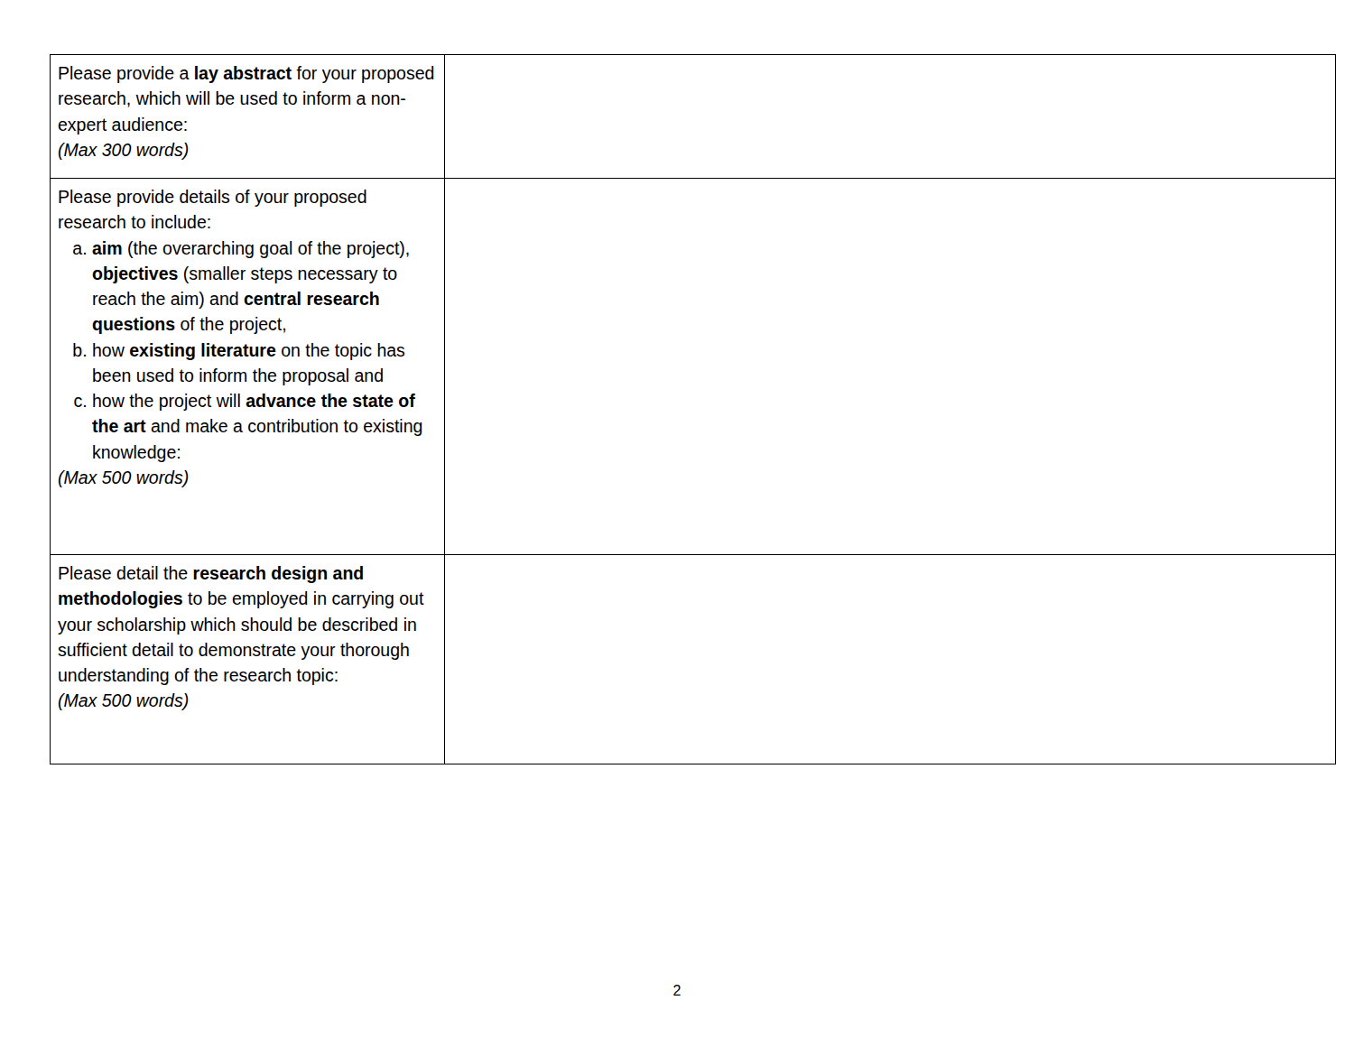| Please provide a lay abstract for your proposed research, which will be used to inform a non-expert audience: (Max 300 words) | |
| Please provide details of your proposed research to include: aim (the overarching goal of the project), objectives (smaller steps necessary to reach the aim) and central research questions of the project, how existing literature on the topic has been used to inform the proposal and how the project will advance the state of the art and make a contribution to existing knowledge: (Max 500 words) | |
| Please detail the research design and methodologies to be employed in carrying out your scholarship which should be described in sufficient detail to demonstrate your thorough understanding of the research topic: (Max 500 words) | |
2